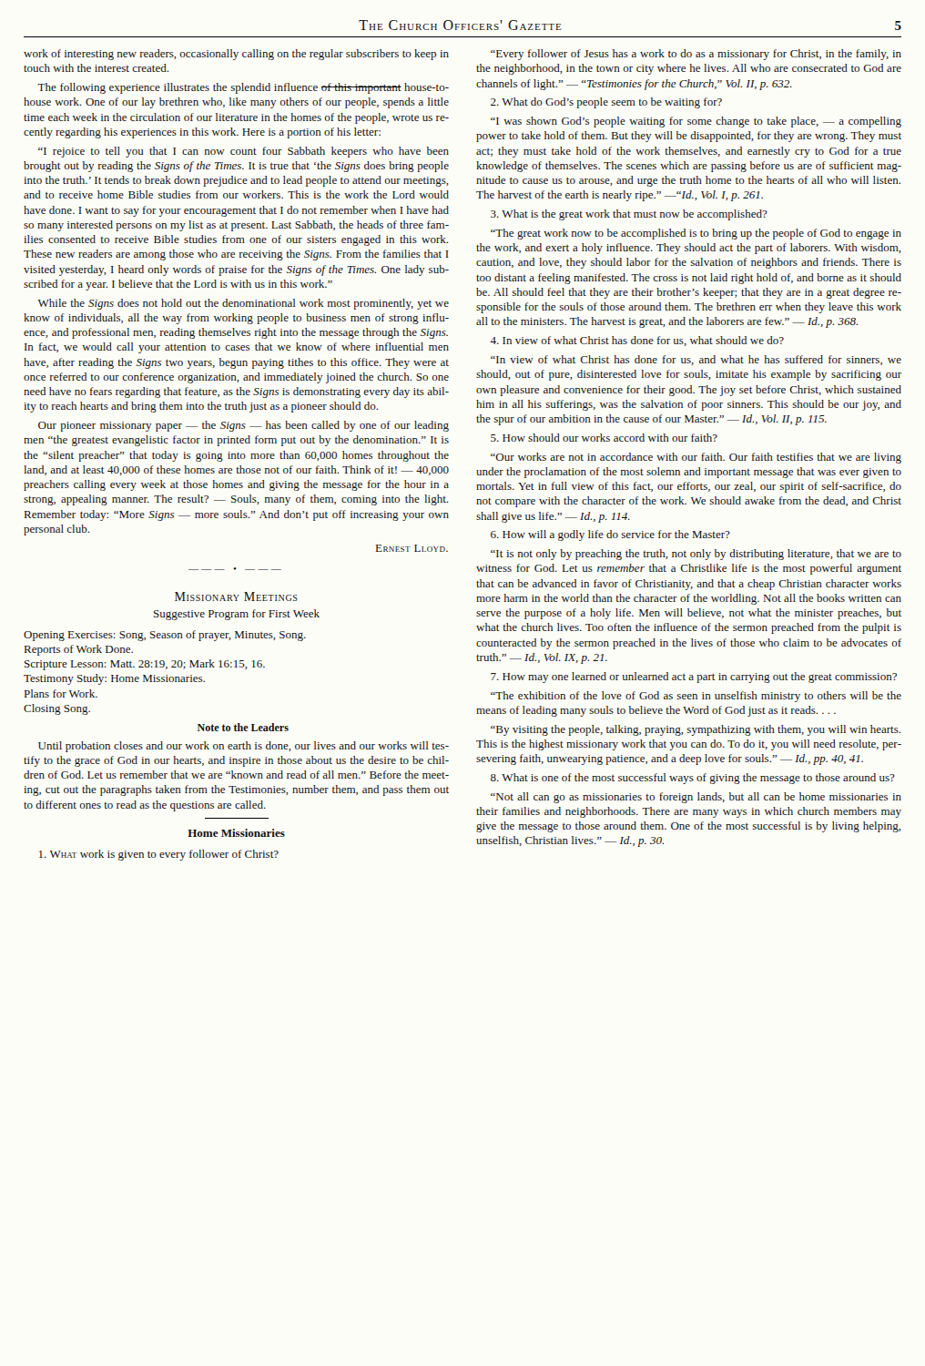The Church Officers' Gazette
5
work of interesting new readers, occasionally calling on the regular subscribers to keep in touch with the interest created.
The following experience illustrates the splendid influence of this important house-to-house work. One of our lay brethren who, like many others of our people, spends a little time each week in the circulation of our literature in the homes of the people, wrote us recently regarding his experiences in this work. Here is a portion of his letter:
“I rejoice to tell you that I can now count four Sabbath keepers who have been brought out by reading the Signs of the Times. It is true that ‘the Signs does bring people into the truth.’ It tends to break down prejudice and to lead people to attend our meetings, and to receive home Bible studies from our workers. This is the work the Lord would have done. I want to say for your encouragement that I do not remember when I have had so many interested persons on my list as at present. Last Sabbath, the heads of three families consented to receive Bible studies from one of our sisters engaged in this work. These new readers are among those who are receiving the Signs. From the families that I visited yesterday, I heard only words of praise for the Signs of the Times. One lady subscribed for a year. I believe that the Lord is with us in this work.”
While the Signs does not hold out the denominational work most prominently, yet we know of individuals, all the way from working people to business men of strong influence, and professional men, reading themselves right into the message through the Signs. In fact, we would call your attention to cases that we know of where influential men have, after reading the Signs two years, begun paying tithes to this office. They were at once referred to our conference organization, and immediately joined the church. So one need have no fears regarding that feature, as the Signs is demonstrating every day its ability to reach hearts and bring them into the truth just as a pioneer should do.
Our pioneer missionary paper — the Signs — has been called by one of our leading men “the greatest evangelistic factor in printed form put out by the denomination.” It is the “silent preacher” that today is going into more than 60,000 homes throughout the land, and at least 40,000 of these homes are those not of our faith. Think of it! — 40,000 preachers calling every week at those homes and giving the message for the hour in a strong, appealing manner. The result? — Souls, many of them, coming into the light. Remember today: “More Signs — more souls.” And don’t put off increasing your own personal club.
Ernest Lloyd.
——— • ———
Missionary Meetings
Suggestive Program for First Week
Opening Exercises: Song, Season of prayer, Minutes, Song.
Reports of Work Done.
Scripture Lesson: Matt. 28:19, 20; Mark 16:15, 16.
Testimony Study: Home Missionaries.
Plans for Work.
Closing Song.
Note to the Leaders
Until probation closes and our work on earth is done, our lives and our works will testify to the grace of God in our hearts, and inspire in those about us the desire to be children of God. Let us remember that we are “known and read of all men.” Before the meeting, cut out the paragraphs taken from the Testimonies, number them, and pass them out to different ones to read as the questions are called.
Home Missionaries
1. What work is given to every follower of Christ?
“Every follower of Jesus has a work to do as a missionary for Christ, in the family, in the neighborhood, in the town or city where he lives. All who are consecrated to God are channels of light.” — “Testimonies for the Church,” Vol. II, p. 632.
2. What do God’s people seem to be waiting for?
“I was shown God’s people waiting for some change to take place, — a compelling power to take hold of them. But they will be disappointed, for they are wrong. They must act; they must take hold of the work themselves, and earnestly cry to God for a true knowledge of themselves. The scenes which are passing before us are of sufficient magnitude to cause us to arouse, and urge the truth home to the hearts of all who will listen. The harvest of the earth is nearly ripe.” —“Id., Vol. I, p. 261.
3. What is the great work that must now be accomplished?
“The great work now to be accomplished is to bring up the people of God to engage in the work, and exert a holy influence. They should act the part of laborers. With wisdom, caution, and love, they should labor for the salvation of neighbors and friends. There is too distant a feeling manifested. The cross is not laid right hold of, and borne as it should be. All should feel that they are their brother’s keeper; that they are in a great degree responsible for the souls of those around them. The brethren err when they leave this work all to the ministers. The harvest is great, and the laborers are few.” — Id., p. 368.
4. In view of what Christ has done for us, what should we do?
“In view of what Christ has done for us, and what he has suffered for sinners, we should, out of pure, disinterested love for souls, imitate his example by sacrificing our own pleasure and convenience for their good. The joy set before Christ, which sustained him in all his sufferings, was the salvation of poor sinners. This should be our joy, and the spur of our ambition in the cause of our Master.” — Id., Vol. II, p. 115.
5. How should our works accord with our faith?
“Our works are not in accordance with our faith. Our faith testifies that we are living under the proclamation of the most solemn and important message that was ever given to mortals. Yet in full view of this fact, our efforts, our zeal, our spirit of self-sacrifice, do not compare with the character of the work. We should awake from the dead, and Christ shall give us life.” — Id., p. 114.
6. How will a godly life do service for the Master?
“It is not only by preaching the truth, not only by distributing literature, that we are to witness for God. Let us remember that a Christlike life is the most powerful argument that can be advanced in favor of Christianity, and that a cheap Christian character works more harm in the world than the character of the worldling. Not all the books written can serve the purpose of a holy life. Men will believe, not what the minister preaches, but what the church lives. Too often the influence of the sermon preached from the pulpit is counteracted by the sermon preached in the lives of those who claim to be advocates of truth.” — Id., Vol. IX, p. 21.
7. How may one learned or unlearned act a part in carrying out the great commission?
“The exhibition of the love of God as seen in unselfish ministry to others will be the means of leading many souls to believe the Word of God just as it reads. . . .
“By visiting the people, talking, praying, sympathizing with them, you will win hearts. This is the highest missionary work that you can do. To do it, you will need resolute, persevering faith, unwearying patience, and a deep love for souls.” — Id., pp. 40, 41.
8. What is one of the most successful ways of giving the message to those around us?
“Not all can go as missionaries to foreign lands, but all can be home missionaries in their families and neighborhoods. There are many ways in which church members may give the message to those around them. One of the most successful is by living helping, unselfish, Christian lives.” — Id., p. 30.